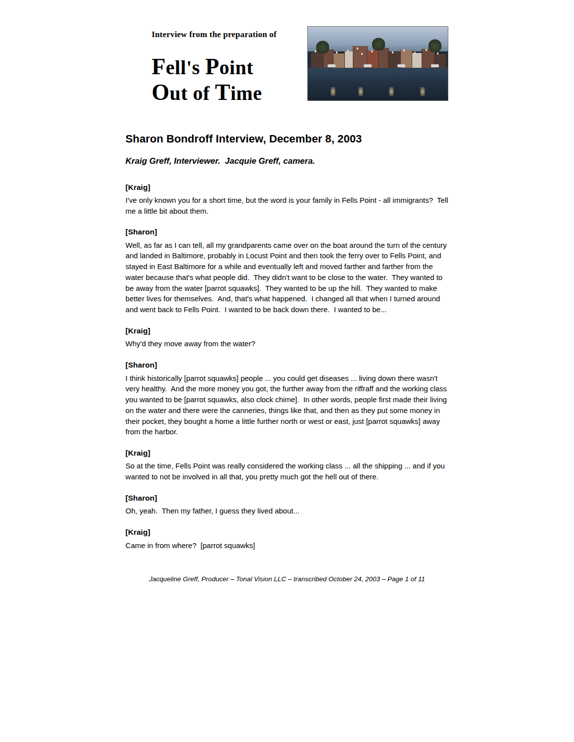Interview from the preparation of
Fell's Point Out of Time
Sharon Bondroff Interview, December 8, 2003
Kraig Greff, Interviewer. Jacquie Greff, camera.
[Kraig]
I've only known you for a short time, but the word is your family in Fells Point - all immigrants? Tell me a little bit about them.
[Sharon]
Well, as far as I can tell, all my grandparents came over on the boat around the turn of the century and landed in Baltimore, probably in Locust Point and then took the ferry over to Fells Point, and stayed in East Baltimore for a while and eventually left and moved farther and farther from the water because that's what people did. They didn't want to be close to the water. They wanted to be away from the water [parrot squawks]. They wanted to be up the hill. They wanted to make better lives for themselves. And, that's what happened. I changed all that when I turned around and went back to Fells Point. I wanted to be back down there. I wanted to be...
[Kraig]
Why'd they move away from the water?
[Sharon]
I think historically [parrot squawks] people ... you could get diseases ... living down there wasn't very healthy. And the more money you got, the further away from the riffraff and the working class you wanted to be [parrot squawks, also clock chime]. In other words, people first made their living on the water and there were the canneries, things like that, and then as they put some money in their pocket, they bought a home a little further north or west or east, just [parrot squawks] away from the harbor.
[Kraig]
So at the time, Fells Point was really considered the working class ... all the shipping ... and if you wanted to not be involved in all that, you pretty much got the hell out of there.
[Sharon]
Oh, yeah. Then my father, I guess they lived about...
[Kraig]
Came in from where? [parrot squawks]
Jacqueline Greff, Producer – Tonal Vision LLC – transcribed October 24, 2003 – Page 1 of 11